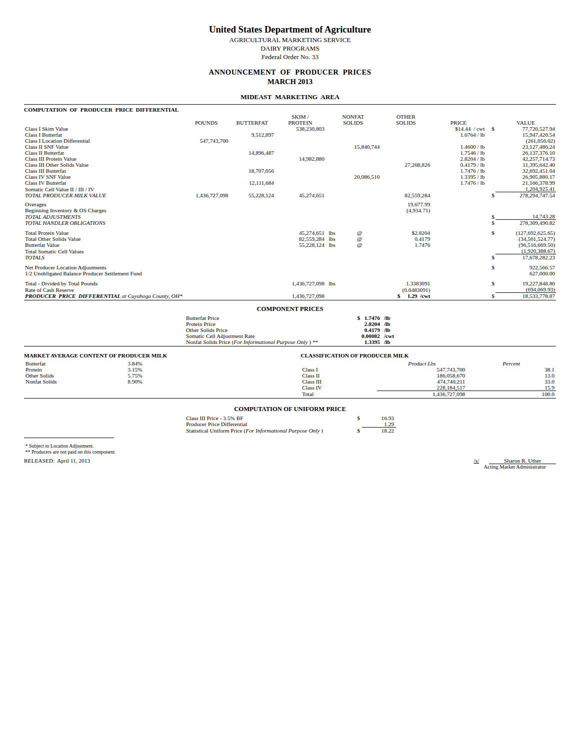United States Department of Agriculture
AGRICULTURAL MARKETING SERVICE
DAIRY PROGRAMS
Federal Order No. 33
ANNOUNCEMENT OF PRODUCER PRICES
MARCH 2013
MIDEAST MARKETING AREA
COMPUTATION OF PRODUCER PRICE DIFFERENTIAL
| | | | SKIM / | NONFAT | OTHER | | | |
| | POUNDS | BUTTERFAT | PROTEIN | SOLIDS | SOLIDS | PRICE | | VALUE |
| Class I Skim Value | | | 538,230,803 | | | | $14.44 / cwt | $ | 77,720,527.94 |
| Class I Butterfat | | 9,512,897 | | | | | 1.6764 / lb | | 15,947,420.54 |
| Class I Location Differential | 547,743,700 | | | | | | | | (261,056.02) |
| Class II SNF Value | | | | | 15,840,744 | | 1.4600 / lb | | 23,127,486.24 |
| Class II Butterfat | | 14,896,487 | | | | | 1.7546 / lb | | 26,137,376.10 |
| Class III Protein Value | | | 14,982,880 | | | | 2.8204 / lb | | 42,257,714.73 |
| Class III Other Solids Value | | | | | | 27,268,826 | 0.4179 / lb | | 11,395,642.40 |
| Class III Butterfat | | 18,707,056 | | | | | 1.7476 / lb | | 32,692,451.04 |
| Class IV SNF Value | | | | | 20,086,510 | | 1.3395 / lb | | 26,905,880.17 |
| Class IV Butterfat | | 12,111,684 | | | | | 1.7476 / lb | | 21,166,378.99 |
| Somatic Cell Value II / III / IV | | | | | | | | | 1,204,925.41 |
| TOTAL PRODUCER MILK VALUE | 1,436,727,098 | 55,228,124 | 45,274,651 | | | 82,559,284 | | $ | 278,294,747.54 |
| Overages | | | | | | 19,677.99 | | | |
| Beginning Inventory & OS Charges | | | | | | (4,934.71) | | | |
| TOTAL ADJUSTMENTS | | | | | | | | $ | 14,743.28 |
| TOTAL HANDLER OBLIGATIONS | | | | | | | | $ | 278,309,490.82 |
| Total Protein Value | | | 45,274,651 | lbs | @ | $2.8204 | | $ | (127,692,625.65) |
| Total Other Solids Value | | | 82,559,284 | lbs | @ | 0.4179 | | | (34,501,524.77) |
| Butterfat Value | | | 55,228,124 | lbs | @ | 1.7476 | | | (96,516,669.50) |
| Total Somatic Cell Values | | | | | | | | | (1,920,388.67) |
| TOTALS | | | | | | | | $ | 17,678,282.23 |
| Net Producer Location Adjustments | | | | | | | | $ | 922,566.57 |
| 1/2 Unobligated Balance Producer Settlement Fund | | | | | | | | | 627,000.00 |
| Total - Divided by Total Pounds | | | 1,436,727,098 | lbs | | 1.3383091 | | $ | 19,227,848.80 |
| Rate of Cash Reserve | | | | | | (0.0483091) | | | (694,069.93) |
| PRODUCER PRICE DIFFERENTIAL at Cuyahoga County, OH* | | | 1,436,727,098 | | | $ 1.29 /cwt | | $ | 18,533,778.87 |
COMPONENT PRICES
| Butterfat Price | $ 1.7476 | /lb |
| Protein Price | 2.8204 | /lb |
| Other Solids Price | 0.4179 | /lb |
| Somatic Cell Adjustment Rate | 0.00082 | /cwt |
| Nonfat Solids Price ( For Informational Purpose Only ) ** | 1.3395 | /lb |
MARKET AVERAGE CONTENT OF PRODUCER MILK
| Butterfat | 3.84% | |
| Protein | 3.15% | |
| Other Solids | 5.75% | |
| Nonfat Solids | 8.90% | |
CLASSIFICATION OF PRODUCER MILK
| | Product Lbs | Percent |
| Class I | 547,743,700 | 38.1 |
| Class II | 186,058,670 | 13.0 |
| Class III | 474,740,211 | 33.0 |
| Class IV | 228,184,517 | 15.9 |
| Total | 1,436,727,098 | 100.0 |
COMPUTATION OF UNIFORM PRICE
| Class III Price - 3.5% BF | $ | 16.93 |
| Producer Price Differential | | 1.29 |
| Statistical Uniform Price ( For Informational Purpose Only ) | $ | 18.22 |
* Subject to Location Adjustment.
** Producers are not paid on this component.
RELEASED: April 11, 2013
/s/ Sharon R. Uther
Acting Market Administrator